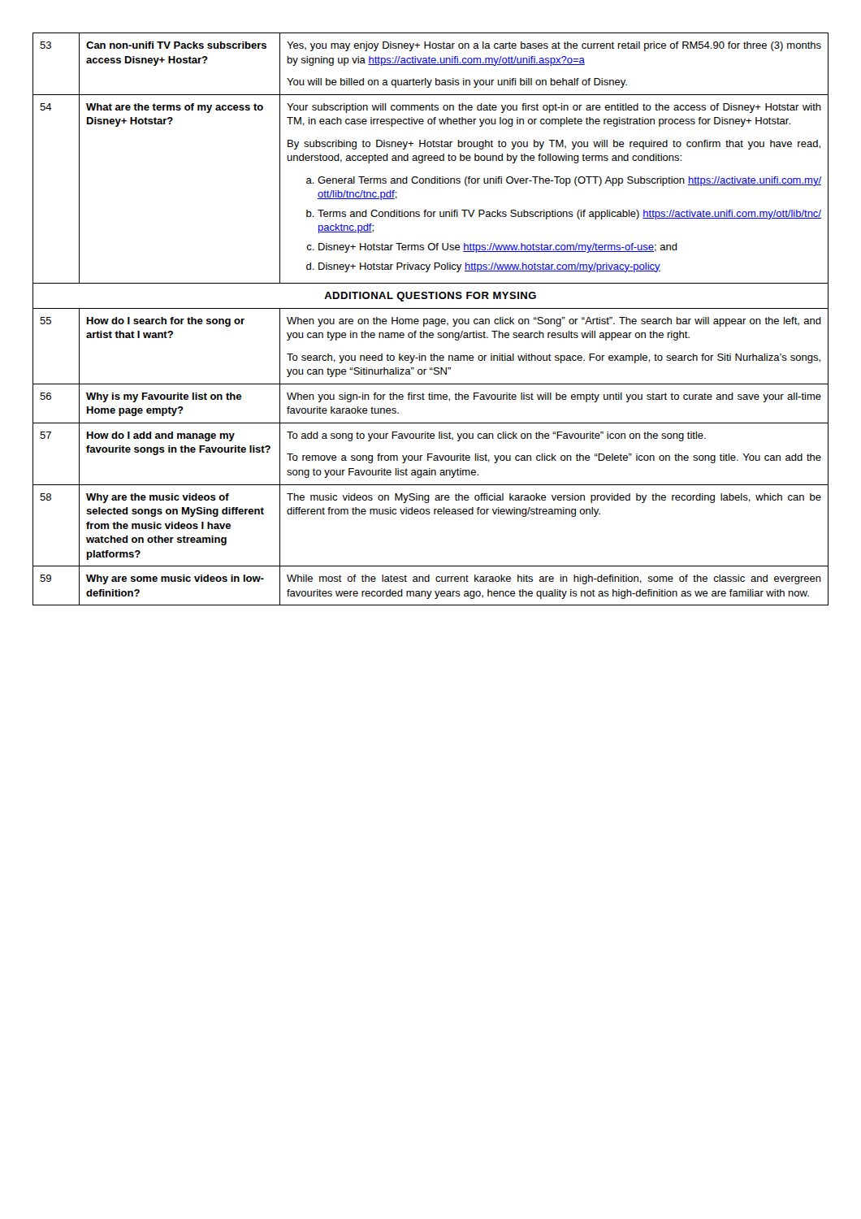| 53 | Can non-unifi TV Packs subscribers access Disney+ Hostar? | Yes, you may enjoy Disney+ Hostar on a la carte bases at the current retail price of RM54.90 for three (3) months by signing up via https://activate.unifi.com.my/ott/unifi.aspx?o=a You will be billed on a quarterly basis in your unifi bill on behalf of Disney. |
| 54 | What are the terms of my access to Disney+ Hotstar? | Your subscription will comments on the date you first opt-in or are entitled to the access of Disney+ Hotstar with TM, in each case irrespective of whether you log in or complete the registration process for Disney+ Hotstar. By subscribing to Disney+ Hotstar brought to you by TM, you will be required to confirm that you have read, understood, accepted and agreed to be bound by the following terms and conditions: General Terms and Conditions (for unifi Over-The-Top (OTT) App Subscription https://activate.unifi.com.my/ott/lib/tnc/tnc.pdf ; Terms and Conditions for unifi TV Packs Subscriptions (if applicable) https://activate.unifi.com.my/ott/lib/tnc/packtnc.pdf ; Disney+ Hotstar Terms Of Use https://www.hotstar.com/my/terms-of-use ; and Disney+ Hotstar Privacy Policy https://www.hotstar.com/my/privacy-policy |
| ADDITIONAL QUESTIONS FOR MYSING |
| 55 | How do I search for the song or artist that I want? | When you are on the Home page, you can click on “Song” or “Artist”. The search bar will appear on the left, and you can type in the name of the song/artist. The search results will appear on the right. To search, you need to key-in the name or initial without space. For example, to search for Siti Nurhaliza’s songs, you can type “Sitinurhaliza” or “SN” |
| 56 | Why is my Favourite list on the Home page empty? | When you sign-in for the first time, the Favourite list will be empty until you start to curate and save your all-time favourite karaoke tunes. |
| 57 | How do I add and manage my favourite songs in the Favourite list? | To add a song to your Favourite list, you can click on the “Favourite” icon on the song title. To remove a song from your Favourite list, you can click on the “Delete” icon on the song title. You can add the song to your Favourite list again anytime. |
| 58 | Why are the music videos of selected songs on MySing different from the music videos I have watched on other streaming platforms? | The music videos on MySing are the official karaoke version provided by the recording labels, which can be different from the music videos released for viewing/streaming only. |
| 59 | Why are some music videos in low-definition? | While most of the latest and current karaoke hits are in high-definition, some of the classic and evergreen favourites were recorded many years ago, hence the quality is not as high-definition as we are familiar with now. |